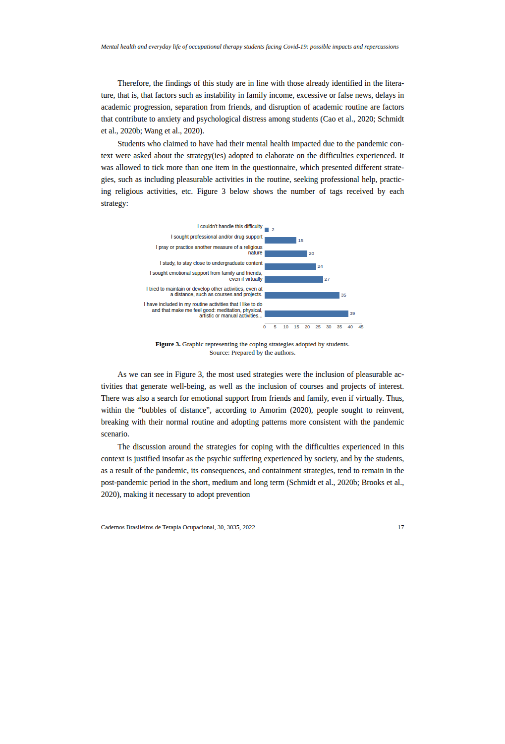Mental health and everyday life of occupational therapy students facing Covid-19: possible impacts and repercussions
Therefore, the findings of this study are in line with those already identified in the literature, that is, that factors such as instability in family income, excessive or false news, delays in academic progression, separation from friends, and disruption of academic routine are factors that contribute to anxiety and psychological distress among students (Cao et al., 2020; Schmidt et al., 2020b; Wang et al., 2020).
Students who claimed to have had their mental health impacted due to the pandemic context were asked about the strategy(ies) adopted to elaborate on the difficulties experienced. It was allowed to tick more than one item in the questionnaire, which presented different strategies, such as including pleasurable activities in the routine, seeking professional help, practicing religious activities, etc. Figure 3 below shows the number of tags received by each strategy:
I couldn't handle this difficulty
2
I sought professional and/or drug support
15
I pray or practice another measure of a religious nature
20
I study, to stay close to undergraduate content
24
I sought emotional support from family and friends, even if virtually
27
I tried to maintain or develop other activities, even at a distance, such as courses and projects.
35
I have included in my routine activities that I like to do and that make me feel good: meditation, physical, artistic or manual activities...
39
0 5 10 15 20 25 30 35 40 45
Figure 3. Graphic representing the coping strategies adopted by students. Source: Prepared by the authors.
As we can see in Figure 3, the most used strategies were the inclusion of pleasurable activities that generate well-being, as well as the inclusion of courses and projects of interest. There was also a search for emotional support from friends and family, even if virtually. Thus, within the “bubbles of distance”, according to Amorim (2020), people sought to reinvent, breaking with their normal routine and adopting patterns more consistent with the pandemic scenario.
The discussion around the strategies for coping with the difficulties experienced in this context is justified insofar as the psychic suffering experienced by society, and by the students, as a result of the pandemic, its consequences, and containment strategies, tend to remain in the post-pandemic period in the short, medium and long term (Schmidt et al., 2020b; Brooks et al., 2020), making it necessary to adopt prevention
Cadernos Brasileiros de Terapia Ocupacional, 30, 3035, 2022 17